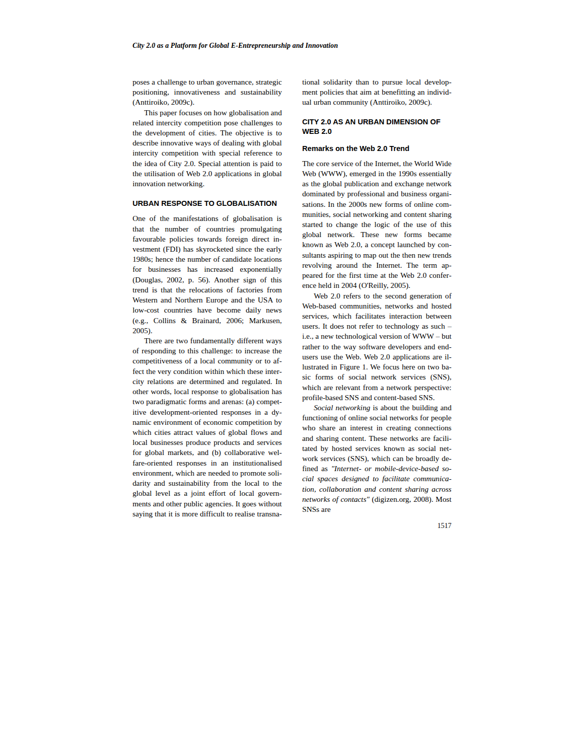City 2.0 as a Platform for Global E-Entrepreneurship and Innovation
poses a challenge to urban governance, strategic positioning, innovativeness and sustainability (Anttiroiko, 2009c).
This paper focuses on how globalisation and related intercity competition pose challenges to the development of cities. The objective is to describe innovative ways of dealing with global intercity competition with special reference to the idea of City 2.0. Special attention is paid to the utilisation of Web 2.0 applications in global innovation networking.
Urban Response to Globalisation
One of the manifestations of globalisation is that the number of countries promulgating favourable policies towards foreign direct investment (FDI) has skyrocketed since the early 1980s; hence the number of candidate locations for businesses has increased exponentially (Douglas, 2002, p. 56). Another sign of this trend is that the relocations of factories from Western and Northern Europe and the USA to low-cost countries have become daily news (e.g., Collins & Brainard, 2006; Markusen, 2005).
There are two fundamentally different ways of responding to this challenge: to increase the competitiveness of a local community or to affect the very condition within which these intercity relations are determined and regulated. In other words, local response to globalisation has two paradigmatic forms and arenas: (a) competitive development-oriented responses in a dynamic environment of economic competition by which cities attract values of global flows and local businesses produce products and services for global markets, and (b) collaborative welfare-oriented responses in an institutionalised environment, which are needed to promote solidarity and sustainability from the local to the global level as a joint effort of local governments and other public agencies. It goes without saying that it is more difficult to realise transnational solidarity than to pursue local development policies that aim at benefitting an individual urban community (Anttiroiko, 2009c).
City 2.0 as an Urban Dimension of Web 2.0
Remarks on the Web 2.0 Trend
The core service of the Internet, the World Wide Web (WWW), emerged in the 1990s essentially as the global publication and exchange network dominated by professional and business organisations. In the 2000s new forms of online communities, social networking and content sharing started to change the logic of the use of this global network. These new forms became known as Web 2.0, a concept launched by consultants aspiring to map out the then new trends revolving around the Internet. The term appeared for the first time at the Web 2.0 conference held in 2004 (O'Reilly, 2005).
Web 2.0 refers to the second generation of Web-based communities, networks and hosted services, which facilitates interaction between users. It does not refer to technology as such – i.e., a new technological version of WWW – but rather to the way software developers and end-users use the Web. Web 2.0 applications are illustrated in Figure 1. We focus here on two basic forms of social network services (SNS), which are relevant from a network perspective: profile-based SNS and content-based SNS.
Social networking is about the building and functioning of online social networks for people who share an interest in creating connections and sharing content. These networks are facilitated by hosted services known as social network services (SNS), which can be broadly defined as "Internet- or mobile-device-based social spaces designed to facilitate communication, collaboration and content sharing across networks of contacts" (digizen.org, 2008). Most SNSs are
1517